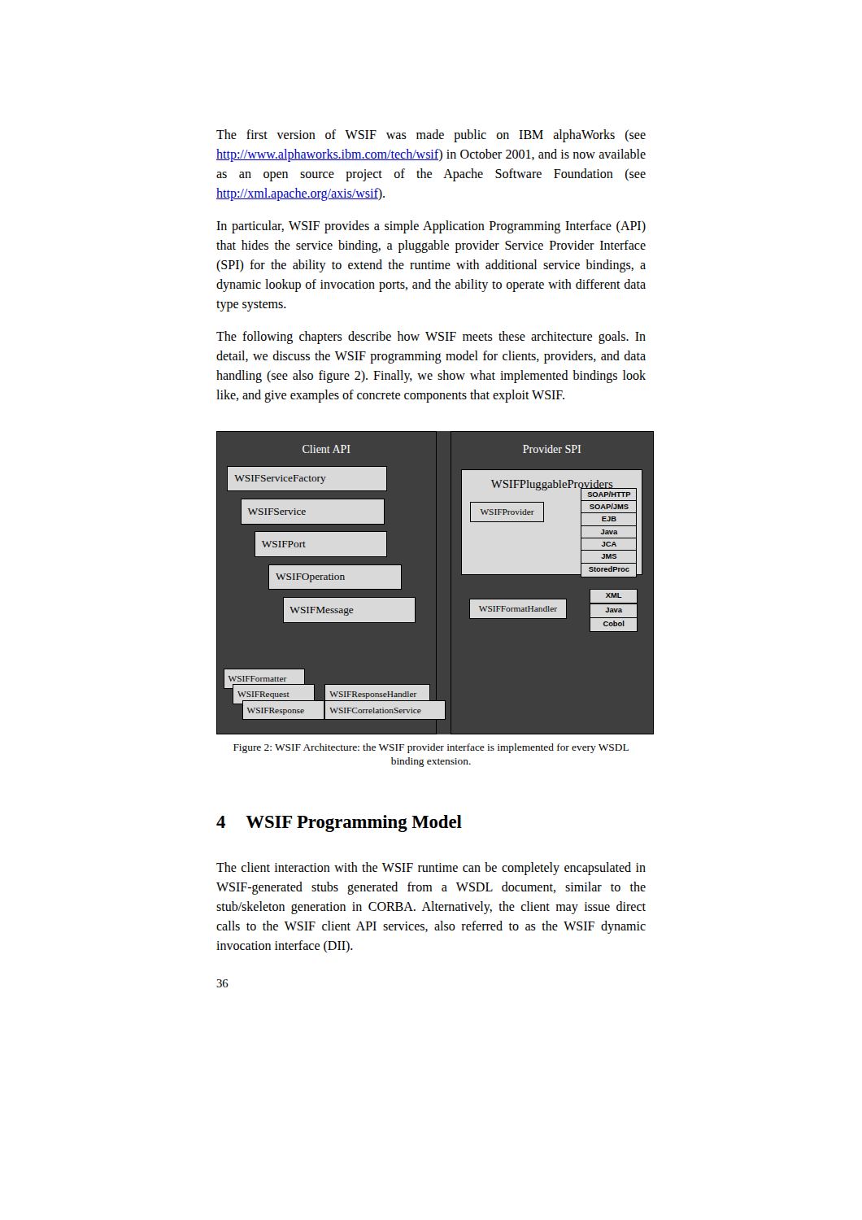The first version of WSIF was made public on IBM alphaWorks (see http://www.alphaworks.ibm.com/tech/wsif) in October 2001, and is now available as an open source project of the Apache Software Foundation (see http://xml.apache.org/axis/wsif).
In particular, WSIF provides a simple Application Programming Interface (API) that hides the service binding, a pluggable provider Service Provider Interface (SPI) for the ability to extend the runtime with additional service bindings, a dynamic lookup of invocation ports, and the ability to operate with different data type systems.
The following chapters describe how WSIF meets these architecture goals. In detail, we discuss the WSIF programming model for clients, providers, and data handling (see also figure 2). Finally, we show what implemented bindings look like, and give examples of concrete components that exploit WSIF.
Client API
WSIFServiceFactory
WSIFService
WSIFPort
WSIFOperation
WSIFMessage
WSIFFormatter
WSIFRequest
WSIFResponse
WSIFResponseHandler
WSIFCorrelationService
Provider SPI
WSIFPluggableProviders
WSIFProvider
SOAP/HTTP
SOAP/JMS
EJB
Java
JCA
JMS
StoredProc
WSIFFormatHandler
XML
Java
Cobol
Figure 2: WSIF Architecture: the WSIF provider interface is implemented for every WSDL binding extension.
4 WSIF Programming Model
The client interaction with the WSIF runtime can be completely encapsulated in WSIF-generated stubs generated from a WSDL document, similar to the stub/skeleton generation in CORBA. Alternatively, the client may issue direct calls to the WSIF client API services, also referred to as the WSIF dynamic invocation interface (DII).
36